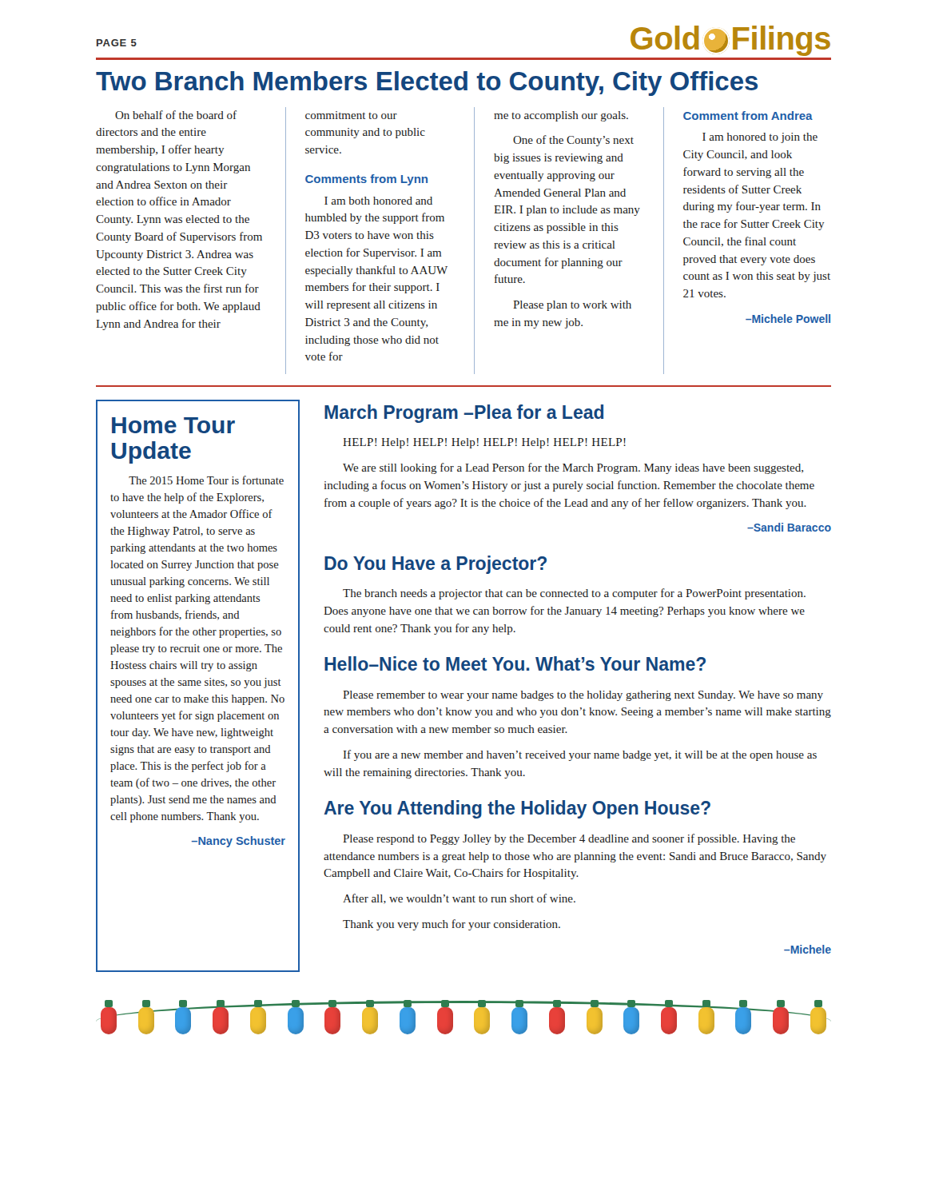PAGE 5
Gold Filings
Two Branch Members Elected to County, City Offices
On behalf of the board of directors and the entire membership, I offer hearty congratulations to Lynn Morgan and Andrea Sexton on their election to office in Amador County. Lynn was elected to the County Board of Supervisors from Upcounty District 3. Andrea was elected to the Sutter Creek City Council. This was the first run for public office for both. We applaud Lynn and Andrea for their
commitment to our community and to public service.
Comments from Lynn
I am both honored and humbled by the support from D3 voters to have won this election for Supervisor. I am especially thankful to AAUW members for their support. I will represent all citizens in District 3 and the County, including those who did not vote for
me to accomplish our goals.
One of the County’s next big issues is reviewing and eventually approving our Amended General Plan and EIR. I plan to include as many citizens as possible in this review as this is a critical document for planning our future.
Please plan to work with me in my new job.
Comment from Andrea
I am honored to join the City Council, and look forward to serving all the residents of Sutter Creek during my four-year term. In the race for Sutter Creek City Council, the final count proved that every vote does count as I won this seat by just 21 votes.
–Michele Powell
Home Tour Update
The 2015 Home Tour is fortunate to have the help of the Explorers, volunteers at the Amador Office of the Highway Patrol, to serve as parking attendants at the two homes located on Surrey Junction that pose unusual parking concerns. We still need to enlist parking attendants from husbands, friends, and neighbors for the other properties, so please try to recruit one or more. The Hostess chairs will try to assign spouses at the same sites, so you just need one car to make this happen. No volunteers yet for sign placement on tour day. We have new, lightweight signs that are easy to transport and place. This is the perfect job for a team (of two – one drives, the other plants). Just send me the names and cell phone numbers. Thank you.
–Nancy Schuster
March Program –Plea for a Lead
HELP! Help! HELP! Help! HELP! Help! HELP! HELP!
We are still looking for a Lead Person for the March Program. Many ideas have been suggested, including a focus on Women’s History or just a purely social function. Remember the chocolate theme from a couple of years ago? It is the choice of the Lead and any of her fellow organizers. Thank you.
–Sandi Baracco
Do You Have a Projector?
The branch needs a projector that can be connected to a computer for a PowerPoint presentation. Does anyone have one that we can borrow for the January 14 meeting? Perhaps you know where we could rent one? Thank you for any help.
Hello–Nice to Meet You. What’s Your Name?
Please remember to wear your name badges to the holiday gathering next Sunday. We have so many new members who don’t know you and who you don’t know. Seeing a member’s name will make starting a conversation with a new member so much easier.
If you are a new member and haven’t received your name badge yet, it will be at the open house as will the remaining directories. Thank you.
Are You Attending the Holiday Open House?
Please respond to Peggy Jolley by the December 4 deadline and sooner if possible. Having the attendance numbers is a great help to those who are planning the event: Sandi and Bruce Baracco, Sandy Campbell and Claire Wait, Co-Chairs for Hospitality.
After all, we wouldn’t want to run short of wine.
Thank you very much for your consideration.
–Michele